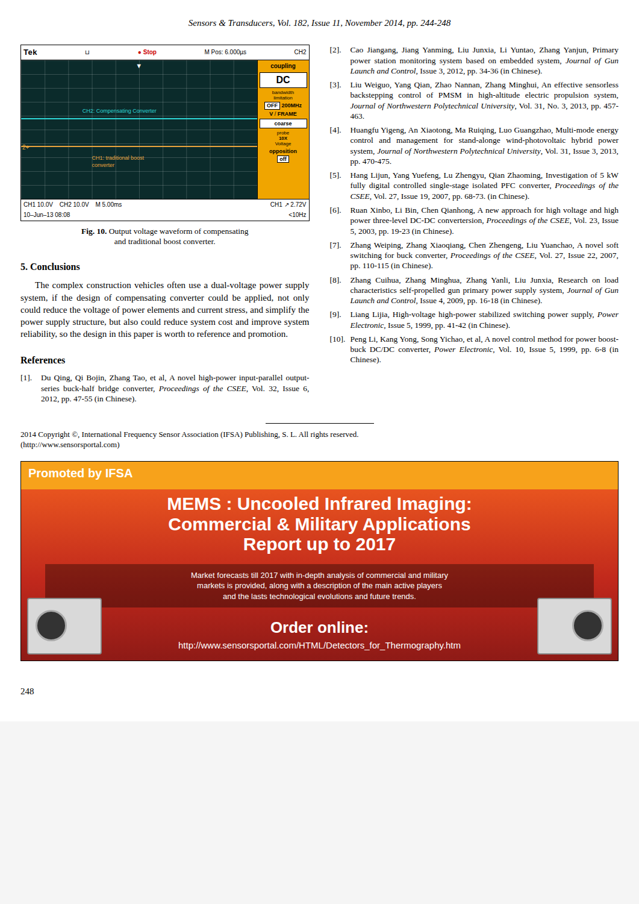Sensors & Transducers, Vol. 182, Issue 11, November 2014, pp. 244-248
Tek ⊔ Stop M Pos: 6.000µs CH2
▼
CH2: Compensating Converter
CH1: traditional boost
converter
2+
coupling
DC
bandwidth
limitation
OFF 200MHz
V / FRAME
coarse
probe
10X
Voltage
opposition
off
CH1 10.0V CH2 10.0V M 5.00ms
CH1 ↗ 2.72V
10–Jun–13 08:08
<10Hz
Fig. 10. Output voltage waveform of compensating
and traditional boost converter.
5. Conclusions
The complex construction vehicles often use a dual-voltage power supply system, if the design of compensating converter could be applied, not only could reduce the voltage of power elements and current stress, and simplify the power supply structure, but also could reduce system cost and improve system reliability, so the design in this paper is worth to reference and promotion.
References
[1]. Du Qing, Qi Bojin, Zhang Tao, et al, A novel high-power input-parallel output-series buck-half bridge converter, Proceedings of the CSEE, Vol. 32, Issue 6, 2012, pp. 47-55 (in Chinese).
[2]. Cao Jiangang, Jiang Yanming, Liu Junxia, Li Yuntao, Zhang Yanjun, Primary power station monitoring system based on embedded system, Journal of Gun Launch and Control, Issue 3, 2012, pp. 34-36 (in Chinese).
[3]. Liu Weiguo, Yang Qian, Zhao Nannan, Zhang Minghui, An effective sensorless backstepping control of PMSM in high-altitude electric propulsion system, Journal of Northwestern Polytechnical University, Vol. 31, No. 3, 2013, pp. 457-463.
[4]. Huangfu Yigeng, An Xiaotong, Ma Ruiqing, Luo Guangzhao, Multi-mode energy control and management for stand-alonge wind-photovoltaic hybrid power system, Journal of Northwestern Polytechnical University, Vol. 31, Issue 3, 2013, pp. 470-475.
[5]. Hang Lijun, Yang Yuefeng, Lu Zhengyu, Qian Zhaoming, Investigation of 5 kW fully digital controlled single-stage isolated PFC converter, Proceedings of the CSEE, Vol. 27, Issue 19, 2007, pp. 68-73. (in Chinese).
[6]. Ruan Xinbo, Li Bin, Chen Qianhong, A new approach for high voltage and high power three-level DC-DC convertersion, Proceedings of the CSEE, Vol. 23, Issue 5, 2003, pp. 19-23 (in Chinese).
[7]. Zhang Weiping, Zhang Xiaoqiang, Chen Zhengeng, Liu Yuanchao, A novel soft switching for buck converter, Proceedings of the CSEE, Vol. 27, Issue 22, 2007, pp. 110-115 (in Chinese).
[8]. Zhang Cuihua, Zhang Minghua, Zhang Yanli, Liu Junxia, Research on load characteristics self-propelled gun primary power supply system, Journal of Gun Launch and Control, Issue 4, 2009, pp. 16-18 (in Chinese).
[9]. Liang Lijia, High-voltage high-power stabilized switching power supply, Power Electronic, Issue 5, 1999, pp. 41-42 (in Chinese).
[10]. Peng Li, Kang Yong, Song Yichao, et al, A novel control method for power boost-buck DC/DC converter, Power Electronic, Vol. 10, Issue 5, 1999, pp. 6-8 (in Chinese).
2014 Copyright ©, International Frequency Sensor Association (IFSA) Publishing, S. L. All rights reserved.
(http://www.sensorsportal.com)
Promoted by IFSA
MEMS : Uncooled Infrared Imaging: Commercial & Military Applications Report up to 2017
Market forecasts till 2017 with in-depth analysis of commercial and military
markets is provided, along with a description of the main active players
and the lasts technological evolutions and future trends.
Order online:
http://www.sensorsportal.com/HTML/Detectors_for_Thermography.htm
248